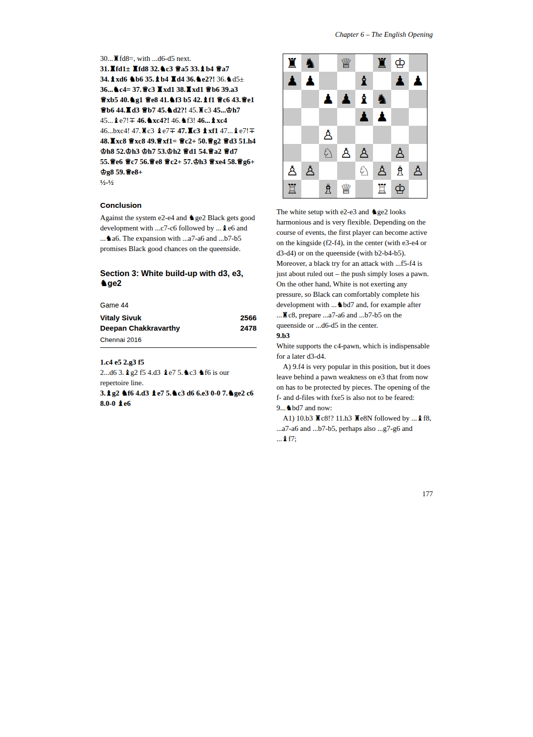Chapter 6 – The English Opening
30...♜fd8=, with ...d6-d5 next.
31.♜fd1± ♜fd8 32.♞c3 ♕a5 33.♝b4 ♕a7 34.♝xd6 ♞b6 35.♝b4 ♜d4 36.♞e2?! 36.♞d5± 36...♞c4= 37.♕c3 ♜xd1 38.♜xd1 ♕b6 39.a3 ♕xb5 40.♞g1 ♕e8 41.♞f3 b5 42.♝f1 ♕c6 43.♕e1 ♕b6 44.♜d3 ♕b7 45.♞d2?! 45.♜c3 45...♔h7 45...♝e7!∓ 46.♞xc4?! 46.♞f3! 46...♝xc4 46...bxc4! 47.♜c3 ♝e7∓ 47.♜c3 ♝xf1 47...♝e7!∓ 48.♜xc8 ♕xc8 49.♕xf1= ♕c2+ 50.♕g2 ♕d3 51.h4 ♔h8 52.♔h3 ♔h7 53.♔h2 ♕d1 54.♕a2 ♕d7 55.♕e6 ♕c7 56.♕e8 ♕c2+ 57.♔h3 ♕xe4 58.♕g6+ ♔g8 59.♕e8+
½-½
Conclusion
Against the system e2-e4 and ♞ge2 Black gets good development with ...c7-c6 followed by ...♝e6 and ...♞a6. The expansion with ...a7-a6 and ...b7-b5 promises Black good chances on the queenside.
Section 3: White build-up with d3, e3, ♞ge2
Game 44
Vitaly Sivuk 2566
Deepan Chakkravarthy 2478
Chennai 2016
1.c4 e5 2.g3 f5
2...d6 3.♝g2 f5 4.d3 ♝e7 5.♞c3 ♞f6 is our repertoire line.
3.♝g2 ♞f6 4.d3 ♝e7 5.♞c3 d6 6.e3 0-0 7.♞ge2 c6 8.0-0 ♝e6
♜
♞
♕
♜
♔
♟
♟
♝
♟
♟
♟
♟
♝
♞
♟
♟
♙
♘
♙
♙
♙
♙
♙
♘
♙
♗
♙
♖
♗
♕
♖
♔
The white setup with e2-e3 and ♞ge2 looks harmonious and is very flexible. Depending on the course of events, the first player can become active on the kingside (f2-f4), in the center (with e3-e4 or d3-d4) or on the queenside (with b2-b4-b5). Moreover, a black try for an attack with ...f5-f4 is just about ruled out – the push simply loses a pawn. On the other hand, White is not exerting any pressure, so Black can comfortably complete his development with ...♞bd7 and, for example after ...♜c8, prepare ...a7-a6 and ...b7-b5 on the queenside or ...d6-d5 in the center.
9.b3
White supports the c4-pawn, which is indispensable for a later d3-d4.
A) 9.f4 is very popular in this position, but it does leave behind a pawn weakness on e3 that from now on has to be protected by pieces. The opening of the f- and d-files with fxe5 is also not to be feared: 9...♞bd7 and now:
A1) 10.b3 ♜c8!? 11.h3 ♜e8N followed by ...♝f8, ...a7-a6 and ...b7-b5, perhaps also ...g7-g6 and ...♝f7;
177